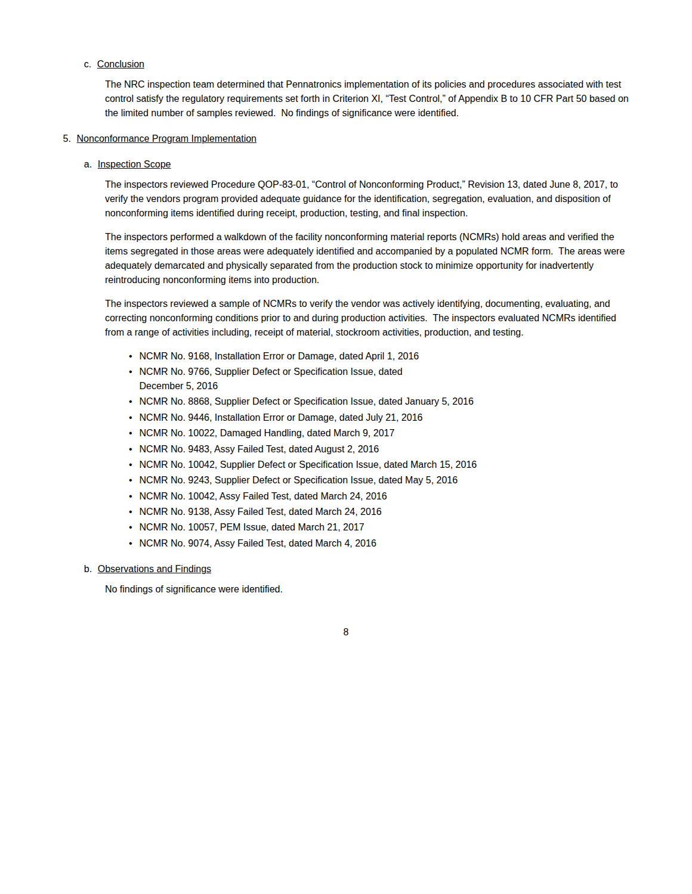c.
Conclusion
The NRC inspection team determined that Pennatronics implementation of its policies and procedures associated with test control satisfy the regulatory requirements set forth in Criterion XI, “Test Control,” of Appendix B to 10 CFR Part 50 based on the limited number of samples reviewed. No findings of significance were identified.
5.
Nonconformance Program Implementation
a.
Inspection Scope
The inspectors reviewed Procedure QOP-83-01, “Control of Nonconforming Product,” Revision 13, dated June 8, 2017, to verify the vendors program provided adequate guidance for the identification, segregation, evaluation, and disposition of nonconforming items identified during receipt, production, testing, and final inspection.
The inspectors performed a walkdown of the facility nonconforming material reports (NCMRs) hold areas and verified the items segregated in those areas were adequately identified and accompanied by a populated NCMR form. The areas were adequately demarcated and physically separated from the production stock to minimize opportunity for inadvertently reintroducing nonconforming items into production.
The inspectors reviewed a sample of NCMRs to verify the vendor was actively identifying, documenting, evaluating, and correcting nonconforming conditions prior to and during production activities. The inspectors evaluated NCMRs identified from a range of activities including, receipt of material, stockroom activities, production, and testing.
NCMR No. 9168, Installation Error or Damage, dated April 1, 2016
NCMR No. 9766, Supplier Defect or Specification Issue, dated
December 5, 2016
NCMR No. 8868, Supplier Defect or Specification Issue, dated January 5, 2016
NCMR No. 9446, Installation Error or Damage, dated July 21, 2016
NCMR No. 10022, Damaged Handling, dated March 9, 2017
NCMR No. 9483, Assy Failed Test, dated August 2, 2016
NCMR No. 10042, Supplier Defect or Specification Issue, dated March 15, 2016
NCMR No. 9243, Supplier Defect or Specification Issue, dated May 5, 2016
NCMR No. 10042, Assy Failed Test, dated March 24, 2016
NCMR No. 9138, Assy Failed Test, dated March 24, 2016
NCMR No. 10057, PEM Issue, dated March 21, 2017
NCMR No. 9074, Assy Failed Test, dated March 4, 2016
b.
Observations and Findings
No findings of significance were identified.
8